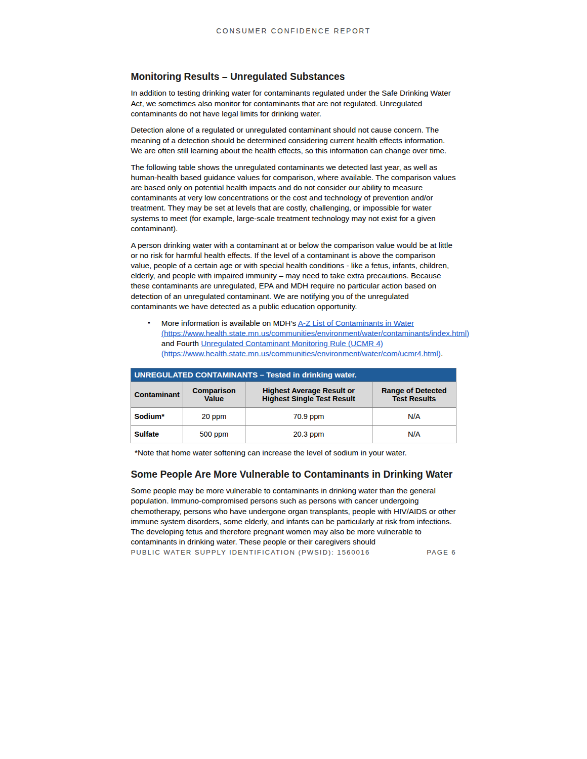CONSUMER CONFIDENCE REPORT
Monitoring Results – Unregulated Substances
In addition to testing drinking water for contaminants regulated under the Safe Drinking Water Act, we sometimes also monitor for contaminants that are not regulated. Unregulated contaminants do not have legal limits for drinking water.
Detection alone of a regulated or unregulated contaminant should not cause concern. The meaning of a detection should be determined considering current health effects information. We are often still learning about the health effects, so this information can change over time.
The following table shows the unregulated contaminants we detected last year, as well as human-health based guidance values for comparison, where available. The comparison values are based only on potential health impacts and do not consider our ability to measure contaminants at very low concentrations or the cost and technology of prevention and/or treatment. They may be set at levels that are costly, challenging, or impossible for water systems to meet (for example, large-scale treatment technology may not exist for a given contaminant).
A person drinking water with a contaminant at or below the comparison value would be at little or no risk for harmful health effects. If the level of a contaminant is above the comparison value, people of a certain age or with special health conditions - like a fetus, infants, children, elderly, and people with impaired immunity – may need to take extra precautions. Because these contaminants are unregulated, EPA and MDH require no particular action based on detection of an unregulated contaminant. We are notifying you of the unregulated contaminants we have detected as a public education opportunity.
More information is available on MDH’s A-Z List of Contaminants in Water (https://www.health.state.mn.us/communities/environment/water/contaminants/index.html) and Fourth Unregulated Contaminant Monitoring Rule (UCMR 4) (https://www.health.state.mn.us/communities/environment/water/com/ucmr4.html).
UNREGULATED CONTAMINANTS – Tested in drinking water.
| Contaminant | Comparison Value | Highest Average Result or Highest Single Test Result | Range of Detected Test Results |
| --- | --- | --- | --- |
| Sodium* | 20 ppm | 70.9 ppm | N/A |
| Sulfate | 500 ppm | 20.3 ppm | N/A |
*Note that home water softening can increase the level of sodium in your water.
Some People Are More Vulnerable to Contaminants in Drinking Water
Some people may be more vulnerable to contaminants in drinking water than the general population. Immuno-compromised persons such as persons with cancer undergoing chemotherapy, persons who have undergone organ transplants, people with HIV/AIDS or other immune system disorders, some elderly, and infants can be particularly at risk from infections. The developing fetus and therefore pregnant women may also be more vulnerable to contaminants in drinking water. These people or their caregivers should
PUBLIC WATER SUPPLY IDENTIFICATION (PWSID): 1560016 PAGE 6